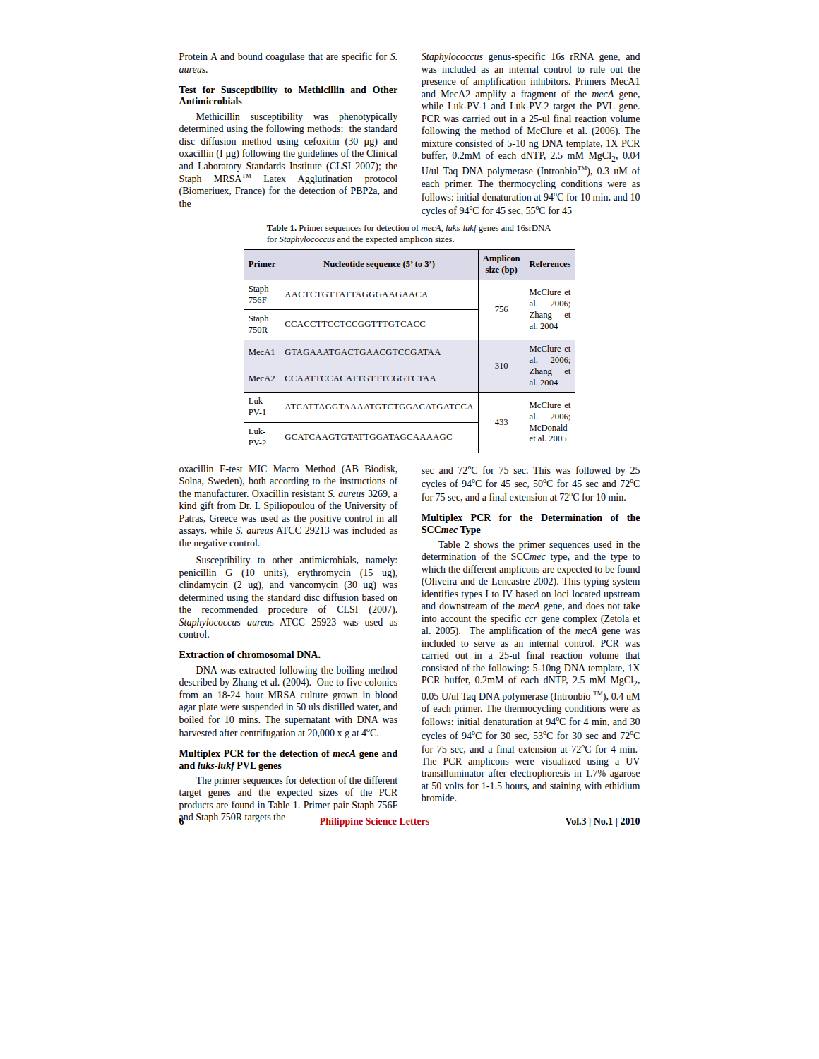Protein A and bound coagulase that are specific for S. aureus.
Test for Susceptibility to Methicillin and Other Antimicrobials
Methicillin susceptibility was phenotypically determined using the following methods: the standard disc diffusion method using cefoxitin (30 µg) and oxacillin (I µg) following the guidelines of the Clinical and Laboratory Standards Institute (CLSI 2007); the Staph MRSATM Latex Agglutination protocol (Biomeriuex, France) for the detection of PBP2a, and the
Staphylococcus genus-specific 16s rRNA gene, and was included as an internal control to rule out the presence of amplification inhibitors. Primers MecA1 and MecA2 amplify a fragment of the mecA gene, while Luk-PV-1 and Luk-PV-2 target the PVL gene. PCR was carried out in a 25-ul final reaction volume following the method of McClure et al. (2006). The mixture consisted of 5-10 ng DNA template, 1X PCR buffer, 0.2mM of each dNTP, 2.5 mM MgCl2, 0.04 U/ul Taq DNA polymerase (IntronbioTM), 0.3 uM of each primer. The thermocycling conditions were as follows: initial denaturation at 94oC for 10 min, and 10 cycles of 94oC for 45 sec, 55oC for 45
Table 1. Primer sequences for detection of mecA, luks-lukf genes and 16srDNA for Staphylococcus and the expected amplicon sizes.
| Primer | Nucleotide sequence (5’ to 3’) | Amplicon size (bp) | References |
| --- | --- | --- | --- |
| Staph 756F | AACTCTGTTATTAGGGAAGAACA | 756 | McClure et al. 2006; Zhang et al. 2004 |
| Staph 750R | CCACCTTCCTCCGGTTTGTCACC |
| MecA1 | GTAGAAATGACTGAACGTCCGATAA | 310 | McClure et al. 2006; Zhang et al. 2004 |
| MecA2 | CCAATTCCACATTGTTTCGGTCTAA |
| Luk-PV-1 | ATCATTAGGTAAAATGTCTGGACATGATCCA | 433 | McClure et al. 2006; McDonald et al. 2005 |
| Luk-PV-2 | GCATCAAGTGTATTGGATAGCAAAAGC |
oxacillin E-test MIC Macro Method (AB Biodisk, Solna, Sweden), both according to the instructions of the manufacturer. Oxacillin resistant S. aureus 3269, a kind gift from Dr. I. Spiliopoulou of the University of Patras, Greece was used as the positive control in all assays, while S. aureus ATCC 29213 was included as the negative control.
Susceptibility to other antimicrobials, namely: penicillin G (10 units), erythromycin (15 ug), clindamycin (2 ug), and vancomycin (30 ug) was determined using the standard disc diffusion based on the recommended procedure of CLSI (2007). Staphylococcus aureus ATCC 25923 was used as control.
Extraction of chromosomal DNA.
DNA was extracted following the boiling method described by Zhang et al. (2004). One to five colonies from an 18-24 hour MRSA culture grown in blood agar plate were suspended in 50 uls distilled water, and boiled for 10 mins. The supernatant with DNA was harvested after centrifugation at 20,000 x g at 4oC.
Multiplex PCR for the detection of mecA gene and and luks-lukf PVL genes
The primer sequences for detection of the different target genes and the expected sizes of the PCR products are found in Table 1. Primer pair Staph 756F and Staph 750R targets the
sec and 72oC for 75 sec. This was followed by 25 cycles of 94oC for 45 sec, 50oC for 45 sec and 72oC for 75 sec, and a final extension at 72oC for 10 min.
Multiplex PCR for the Determination of the SCCmec Type
Table 2 shows the primer sequences used in the determination of the SCCmec type, and the type to which the different amplicons are expected to be found (Oliveira and de Lencastre 2002). This typing system identifies types I to IV based on loci located upstream and downstream of the mecA gene, and does not take into account the specific ccr gene complex (Zetola et al. 2005). The amplification of the mecA gene was included to serve as an internal control. PCR was carried out in a 25-ul final reaction volume that consisted of the following: 5-10ng DNA template, 1X PCR buffer, 0.2mM of each dNTP, 2.5 mM MgCl2, 0.05 U/ul Taq DNA polymerase (Intronbio TM), 0.4 uM of each primer. The thermocycling conditions were as follows: initial denaturation at 94oC for 4 min, and 30 cycles of 94oC for 30 sec, 53oC for 30 sec and 72oC for 75 sec, and a final extension at 72oC for 4 min. The PCR amplicons were visualized using a UV transilluminator after electrophoresis in 1.7% agarose at 50 volts for 1-1.5 hours, and staining with ethidium bromide.
6
Philippine Science Letters
Vol.3 | No.1 | 2010